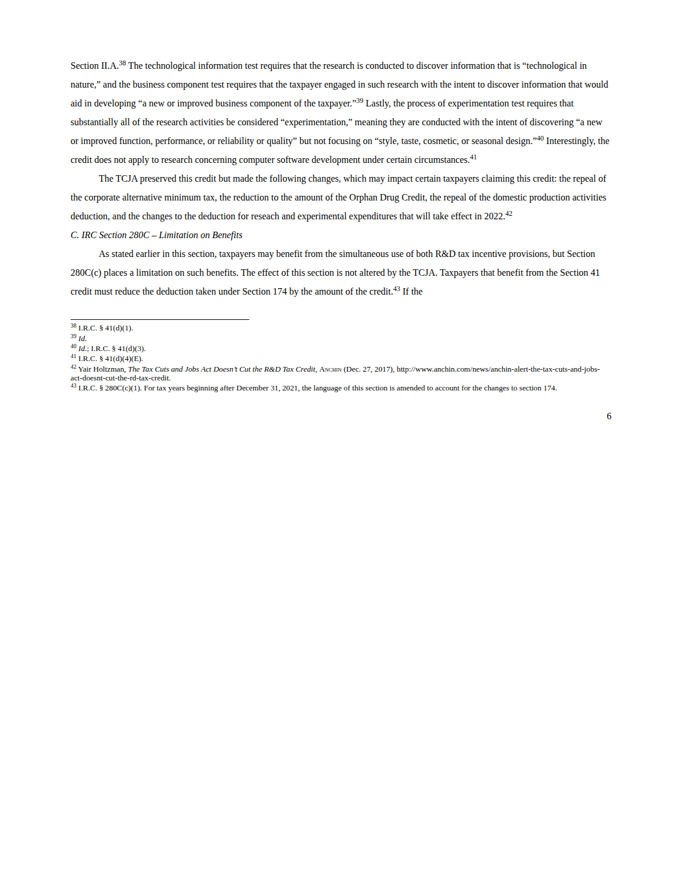Section II.A.38 The technological information test requires that the research is conducted to discover information that is “technological in nature,” and the business component test requires that the taxpayer engaged in such research with the intent to discover information that would aid in developing “a new or improved business component of the taxpayer.”39 Lastly, the process of experimentation test requires that substantially all of the research activities be considered “experimentation,” meaning they are conducted with the intent of discovering “a new or improved function, performance, or reliability or quality” but not focusing on “style, taste, cosmetic, or seasonal design.”40 Interestingly, the credit does not apply to research concerning computer software development under certain circumstances.41
The TCJA preserved this credit but made the following changes, which may impact certain taxpayers claiming this credit: the repeal of the corporate alternative minimum tax, the reduction to the amount of the Orphan Drug Credit, the repeal of the domestic production activities deduction, and the changes to the deduction for reseach and experimental expenditures that will take effect in 2022.42
C. IRC Section 280C – Limitation on Benefits
As stated earlier in this section, taxpayers may benefit from the simultaneous use of both R&D tax incentive provisions, but Section 280C(c) places a limitation on such benefits. The effect of this section is not altered by the TCJA. Taxpayers that benefit from the Section 41 credit must reduce the deduction taken under Section 174 by the amount of the credit.43 If the
38 I.R.C. § 41(d)(1).
39 Id.
40 Id.; I.R.C. § 41(d)(3).
41 I.R.C. § 41(d)(4)(E).
42 Yair Holtzman, The Tax Cuts and Jobs Act Doesn’t Cut the R&D Tax Credit, Anchin (Dec. 27, 2017), http://www.anchin.com/news/anchin-alert-the-tax-cuts-and-jobs-act-doesnt-cut-the-rd-tax-credit.
43 I.R.C. § 280C(c)(1). For tax years beginning after December 31, 2021, the language of this section is amended to account for the changes to section 174.
6